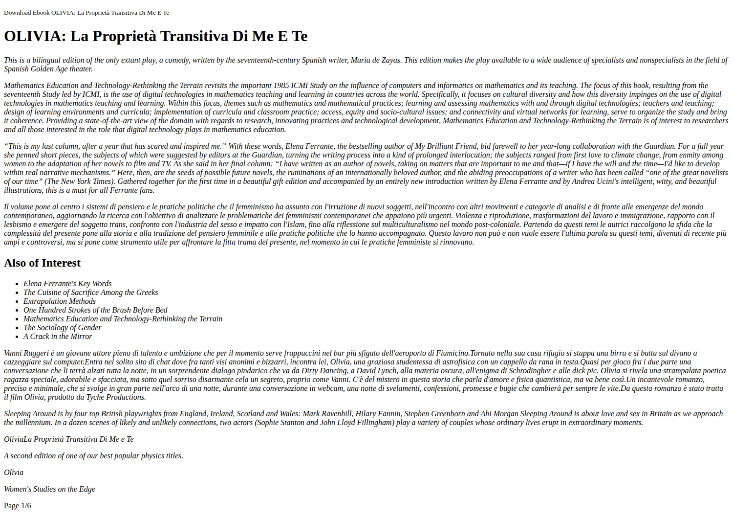Download Ebook OLIVIA: La Proprietà Transitiva Di Me E Te
OLIVIA: La Proprietà Transitiva Di Me E Te
This is a bilingual edition of the only extant play, a comedy, written by the seventeenth-century Spanish writer, Maria de Zayas. This edition makes the play available to a wide audience of specialists and nonspecialists in the field of Spanish Golden Age theater.
Mathematics Education and Technology-Rethinking the Terrain revisits the important 1985 ICMI Study on the influence of computers and informatics on mathematics and its teaching. The focus of this book, resulting from the seventeenth Study led by ICMI, is the use of digital technologies in mathematics teaching and learning in countries across the world. Specifically, it focuses on cultural diversity and how this diversity impinges on the use of digital technologies in mathematics teaching and learning. Within this focus, themes such as mathematics and mathematical practices; learning and assessing mathematics with and through digital technologies; teachers and teaching; design of learning environments and curricula; implementation of curricula and classroom practice; access, equity and socio-cultural issues; and connectivity and virtual networks for learning, serve to organize the study and bring it coherence. Providing a state-of-the-art view of the domain with regards to research, innovating practices and technological development, Mathematics Education and Technology-Rethinking the Terrain is of interest to researchers and all those interested in the role that digital technology plays in mathematics education.
“This is my last column, after a year that has scared and inspired me.” With these words, Elena Ferrante, the bestselling author of My Brilliant Friend, bid farewell to her year-long collaboration with the Guardian. For a full year she penned short pieces, the subjects of which were suggested by editors at the Guardian, turning the writing process into a kind of prolonged interlocution; the subjects ranged from first love to climate change, from enmity among women to the adaptation of her novels to film and TV. As she said in her final column: “I have written as an author of novels, taking on matters that are important to me and that—if I have the will and the time—I'd like to develop within real narrative mechanisms.” Here, then, are the seeds of possible future novels, the ruminations of an internationally beloved author, and the abiding preoccupations of a writer who has been called “one of the great novelists of our time” (The New York Times). Gathered together for the first time in a beautiful gift edition and accompanied by an entirely new introduction written by Elena Ferrante and by Andrea Ucini's intelligent, witty, and beautiful illustrations, this is a must for all Ferrante fans.
Il volume pone al centro i sistemi di pensiero e le pratiche politiche che il femminismo ha assunto con l'irruzione di nuovi soggetti, nell'incontro con altri movimenti e categorie di analisi e di fronte alle emergenze del mondo contemporaneo, aggiornando la ricerca con l'obiettivo di analizzare le problematiche dei femminismi contemporanei che appaiono più urgenti. Violenza e riproduzione, trasformazioni del lavoro e immigrazione, rapporto con il lesbismo e emergere del soggetto trans, confronto con l'industria del sesso e impatto con l'Islam, fino alla riflessione sul multiculturalismo nel mondo post-coloniale. Partendo da questi temi le autrici raccolgono la sfida che la complessità del presente pone alla storia e alla tradizione del pensiero femminile e alle pratiche politiche che lo hanno accompagnato. Questo lavoro non può e non vuole essere l'ultima parola su questi temi, divenuti di recente più ampi e controversi, ma si pone come strumento utile per affrontare la fitta trama del presente, nel momento in cui le pratiche femministe si rinnovano.
Also of Interest
Elena Ferrante's Key Words
The Cuisine of Sacrifice Among the Greeks
Extrapolation Methods
One Hundred Strokes of the Brush Before Bed
Mathematics Education and Technology-Rethinking the Terrain
The Sociology of Gender
A Crack in the Mirror
Vanni Ruggeri è un giovane attore pieno di talento e ambizione che per il momento serve frappuccini nel bar più sfigato dell'aeroporto di Fiumicino.Tornato nella sua casa rifugio si stappa una birra e si butta sul divano a cazzeggiare sul computer.Entra nel solito sito di chat dove fra tanti visi anonimi e bizzarri, incontra lei, Olivia, una graziosa studentessa di astrofisica con un cappello da rana in testa.Quasi per gioco fra i due parte una conversazione che li terrà alzati tutta la notte, in un sorprendente dialogo pindarico che va da Dirty Dancing, a David Lynch, alla materia oscura, all'enigma di Schrodingher e alle dick pic. Olivia si rivela una strampalata poetica ragazza speciale, adorabile e sfacciata, ma sotto quel sorriso disarmante cela un segreto, proprio come Vanni. C'è del mistero in questa storia che parla d'amore e fisica quantistica, ma va bene così.Un incantevole romanzo, preciso e minimale, che si svolge in gran parte nell'arco di una notte, durante una conversazione in webcam, una notte di svelamenti, confessioni, promesse e bugie che cambierà per sempre le vite.Da questo romanzo è stato tratto il film Olivia, prodotto da Tyche Productions.
Sleeping Around is by four top British playwrights from England, Ireland, Scotland and Wales: Mark Ravenhill, Hilary Fannin, Stephen Greenhorn and Abi Morgan Sleeping Around is about love and sex in Britain as we approach the millennium. In a dozen scenes of likely and unlikely connections, two actors (Sophie Stanton and John Lloyd Fillingham) play a variety of couples whose ordinary lives erupt in extraordinary moments.
OliviaLa Proprietà Transitiva Di Me e Te
A second edition of one of our best popular physics titles.
Olivia
Women's Studies on the Edge
Page 1/6